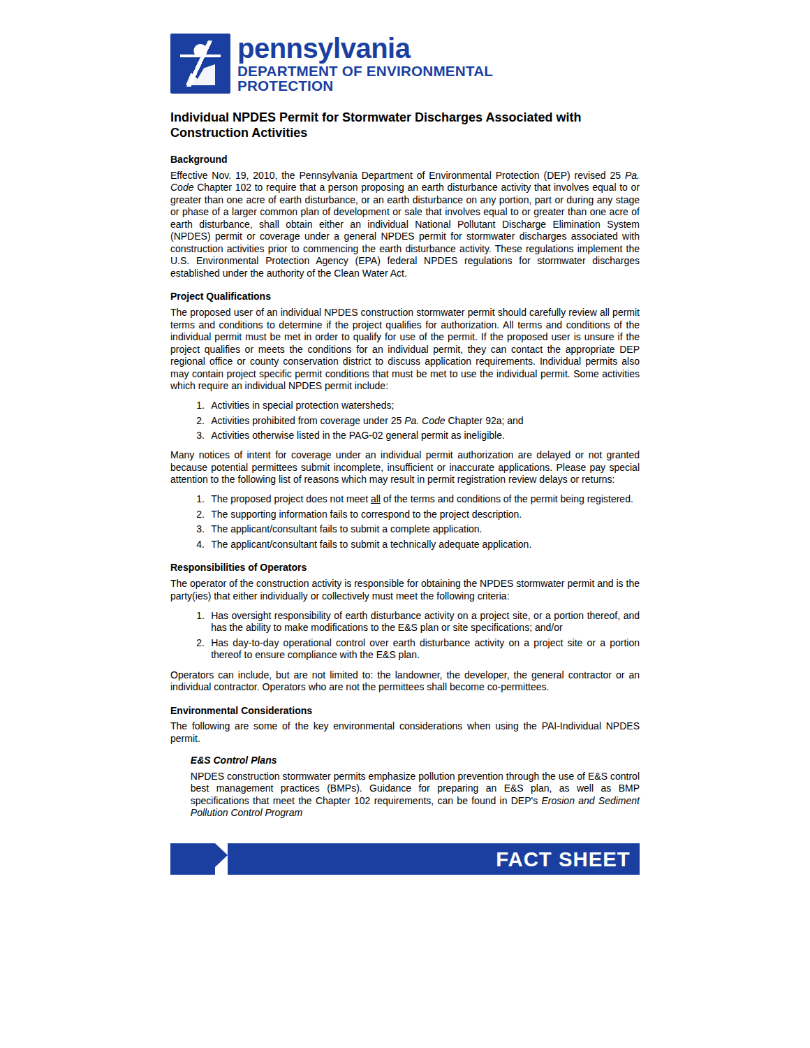pennsylvania DEPARTMENT OF ENVIRONMENTAL PROTECTION
Individual NPDES Permit for Stormwater Discharges Associated with
Construction Activities
Background
Effective Nov. 19, 2010, the Pennsylvania Department of Environmental Protection (DEP) revised 25 Pa. Code Chapter 102 to require that a person proposing an earth disturbance activity that involves equal to or greater than one acre of earth disturbance, or an earth disturbance on any portion, part or during any stage or phase of a larger common plan of development or sale that involves equal to or greater than one acre of earth disturbance, shall obtain either an individual National Pollutant Discharge Elimination System (NPDES) permit or coverage under a general NPDES permit for stormwater discharges associated with construction activities prior to commencing the earth disturbance activity. These regulations implement the U.S. Environmental Protection Agency (EPA) federal NPDES regulations for stormwater discharges established under the authority of the Clean Water Act.
Project Qualifications
The proposed user of an individual NPDES construction stormwater permit should carefully review all permit terms and conditions to determine if the project qualifies for authorization. All terms and conditions of the individual permit must be met in order to qualify for use of the permit. If the proposed user is unsure if the project qualifies or meets the conditions for an individual permit, they can contact the appropriate DEP regional office or county conservation district to discuss application requirements. Individual permits also may contain project specific permit conditions that must be met to use the individual permit. Some activities which require an individual NPDES permit include:
Activities in special protection watersheds;
Activities prohibited from coverage under 25 Pa. Code Chapter 92a; and
Activities otherwise listed in the PAG-02 general permit as ineligible.
Many notices of intent for coverage under an individual permit authorization are delayed or not granted because potential permittees submit incomplete, insufficient or inaccurate applications. Please pay special attention to the following list of reasons which may result in permit registration review delays or returns:
The proposed project does not meet all of the terms and conditions of the permit being registered.
The supporting information fails to correspond to the project description.
The applicant/consultant fails to submit a complete application.
The applicant/consultant fails to submit a technically adequate application.
Responsibilities of Operators
The operator of the construction activity is responsible for obtaining the NPDES stormwater permit and is the party(ies) that either individually or collectively must meet the following criteria:
Has oversight responsibility of earth disturbance activity on a project site, or a portion thereof, and has the ability to make modifications to the E&S plan or site specifications; and/or
Has day-to-day operational control over earth disturbance activity on a project site or a portion thereof to ensure compliance with the E&S plan.
Operators can include, but are not limited to: the landowner, the developer, the general contractor or an individual contractor. Operators who are not the permittees shall become co-permittees.
Environmental Considerations
The following are some of the key environmental considerations when using the PAI-Individual NPDES permit.
E&S Control Plans
NPDES construction stormwater permits emphasize pollution prevention through the use of E&S control best management practices (BMPs). Guidance for preparing an E&S plan, as well as BMP specifications that meet the Chapter 102 requirements, can be found in DEP's Erosion and Sediment Pollution Control Program
FACT SHEET